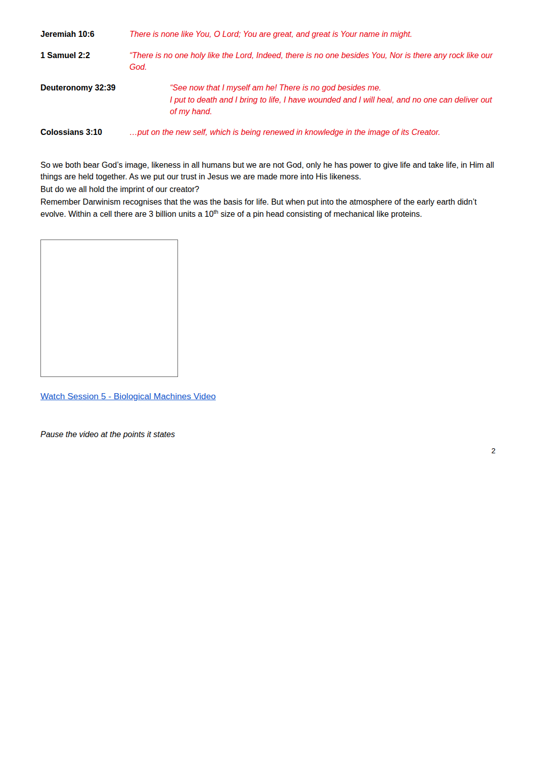Jeremiah 10:6
There is none like You, O Lord; You are great, and great is Your name in might.
1 Samuel 2:2
“There is no one holy like the Lord, Indeed, there is no one besides You, Nor is there any rock like our God.
Deuteronomy 32:39
“See now that I myself am he! There is no god besides me.
I put to death and I bring to life, I have wounded and I will heal, and no one can deliver out of my hand.
Colossians 3:10
…put on the new self, which is being renewed in knowledge in the image of its Creator.
So we both bear God’s image, likeness in all humans but we are not God, only he has power to give life and take life, in Him all things are held together. As we put our trust in Jesus we are made more into His likeness.
But do we all hold the imprint of our creator?
Remember Darwinism recognises that the was the basis for life. But when put into the atmosphere of the early earth didn’t evolve. Within a cell there are 3 billion units a 10th size of a pin head consisting of mechanical like proteins.
Watch Session 5 - Biological Machines Video
Pause the video at the points it states
2